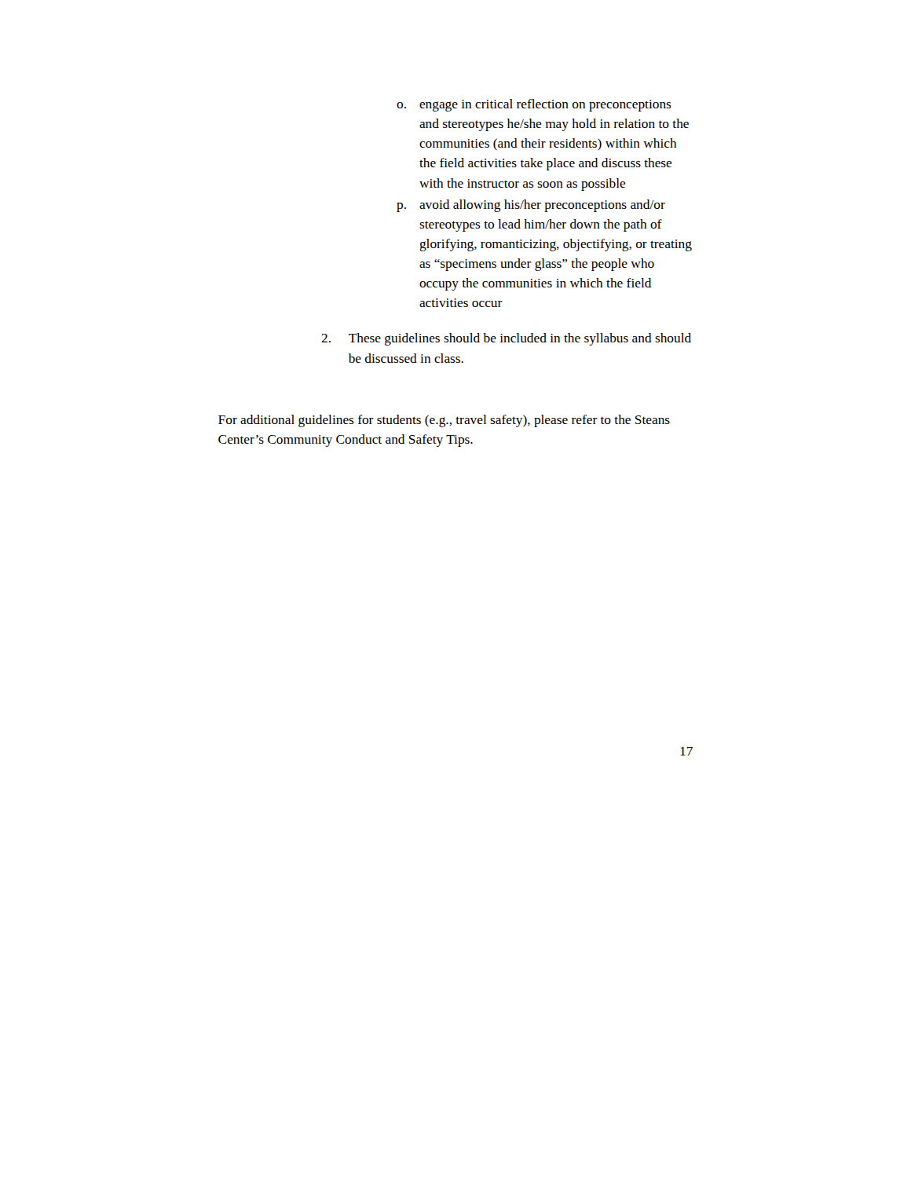engage in critical reflection on preconceptions and stereotypes he/she may hold in relation to the communities (and their residents) within which the field activities take place and discuss these with the instructor as soon as possible
avoid allowing his/her preconceptions and/or stereotypes to lead him/her down the path of glorifying, romanticizing, objectifying, or treating as “specimens under glass” the people who occupy the communities in which the field activities occur
These guidelines should be included in the syllabus and should be discussed in class.
For additional guidelines for students (e.g., travel safety), please refer to the Steans Center’s Community Conduct and Safety Tips.
17